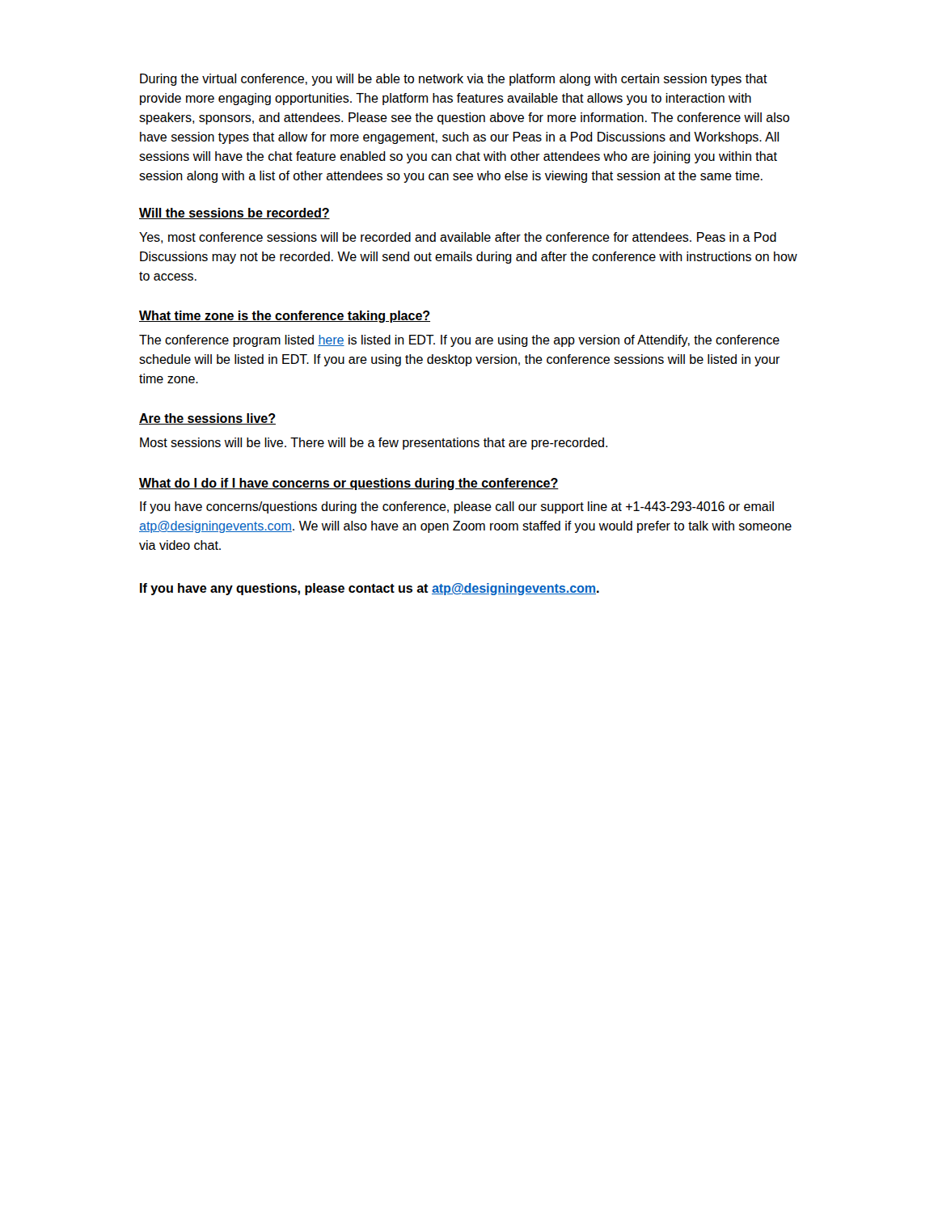During the virtual conference, you will be able to network via the platform along with certain session types that provide more engaging opportunities. The platform has features available that allows you to interaction with speakers, sponsors, and attendees. Please see the question above for more information. The conference will also have session types that allow for more engagement, such as our Peas in a Pod Discussions and Workshops. All sessions will have the chat feature enabled so you can chat with other attendees who are joining you within that session along with a list of other attendees so you can see who else is viewing that session at the same time.
Will the sessions be recorded?
Yes, most conference sessions will be recorded and available after the conference for attendees. Peas in a Pod Discussions may not be recorded. We will send out emails during and after the conference with instructions on how to access.
What time zone is the conference taking place?
The conference program listed here is listed in EDT. If you are using the app version of Attendify, the conference schedule will be listed in EDT. If you are using the desktop version, the conference sessions will be listed in your time zone.
Are the sessions live?
Most sessions will be live. There will be a few presentations that are pre-recorded.
What do I do if I have concerns or questions during the conference?
If you have concerns/questions during the conference, please call our support line at +1-443-293-4016 or email atp@designingevents.com. We will also have an open Zoom room staffed if you would prefer to talk with someone via video chat.
If you have any questions, please contact us at atp@designingevents.com.